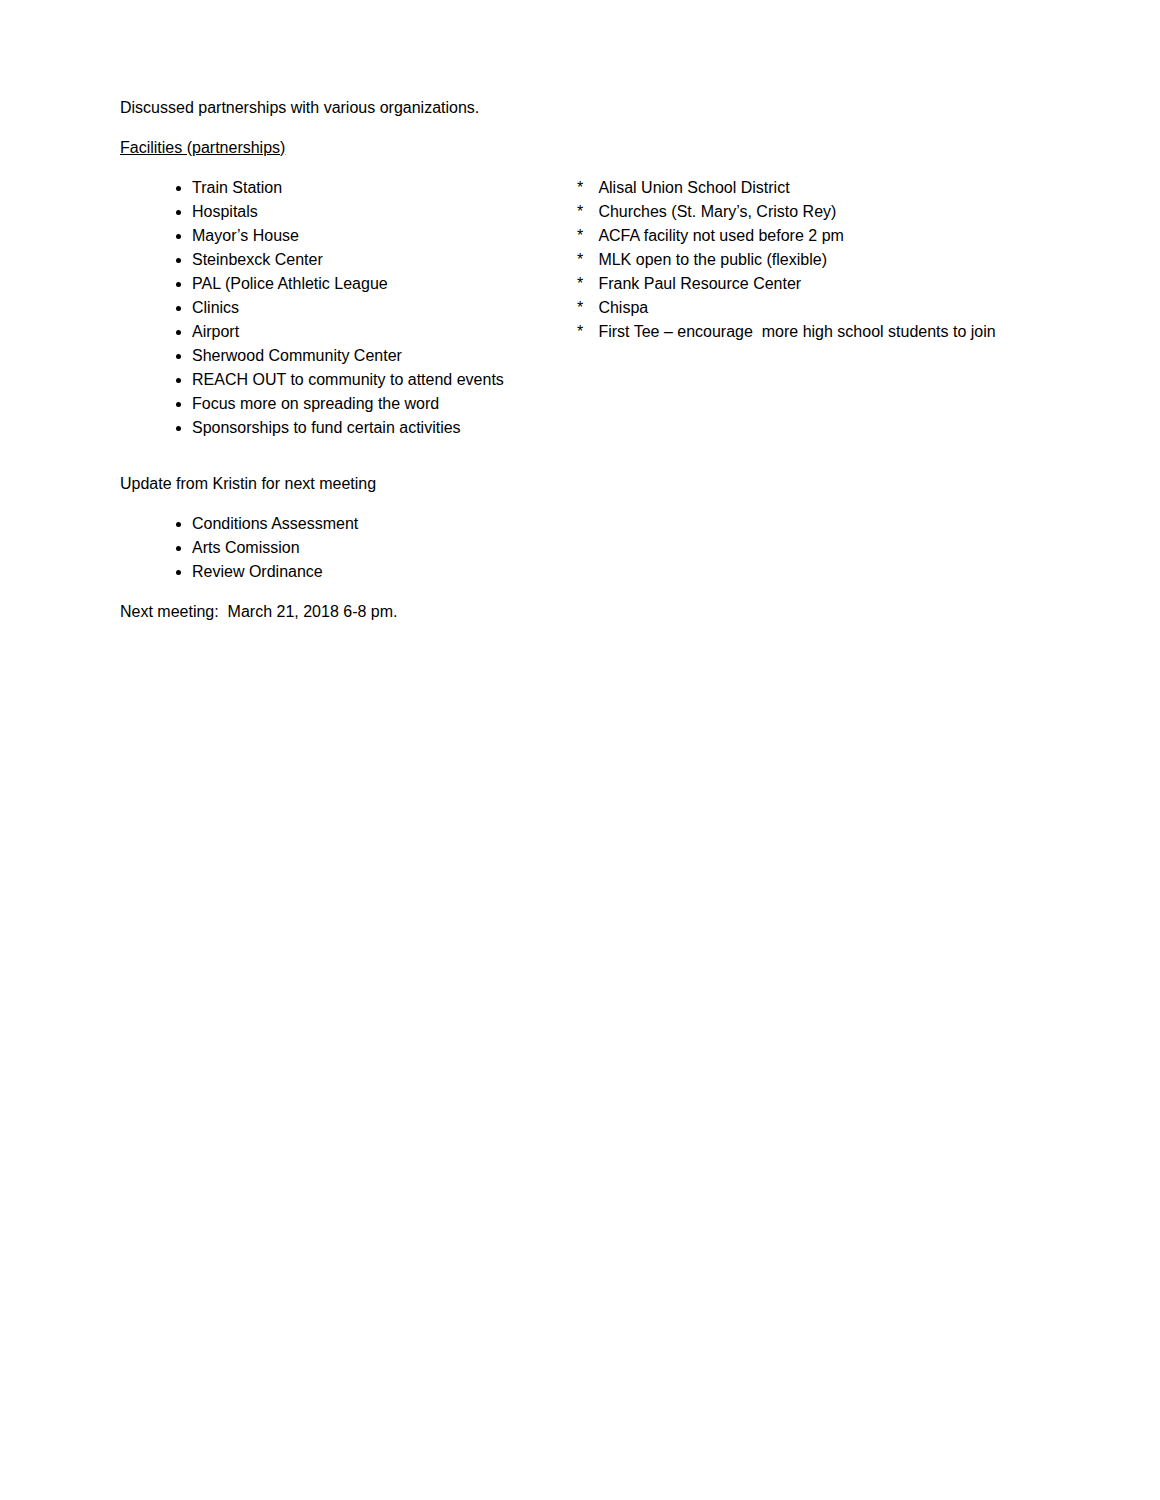Discussed partnerships with various organizations.
Facilities (partnerships)
| Train Station Hospitals Mayor’s House Steinbexck Center PAL (Police Athletic League Clinics Airport Sherwood Community Center REACH OUT to community to attend events Focus more on spreading the word Sponsorships to fund certain activities | * * * * * * * | Alisal Union School District Churches (St. Mary’s, Cristo Rey) ACFA facility not used before 2 pm MLK open to the public (flexible) Frank Paul Resource Center Chispa First Tee – encourage more high school students to join |
Update from Kristin for next meeting
Conditions Assessment
Arts Comission
Review Ordinance
Next meeting: March 21, 2018 6-8 pm.